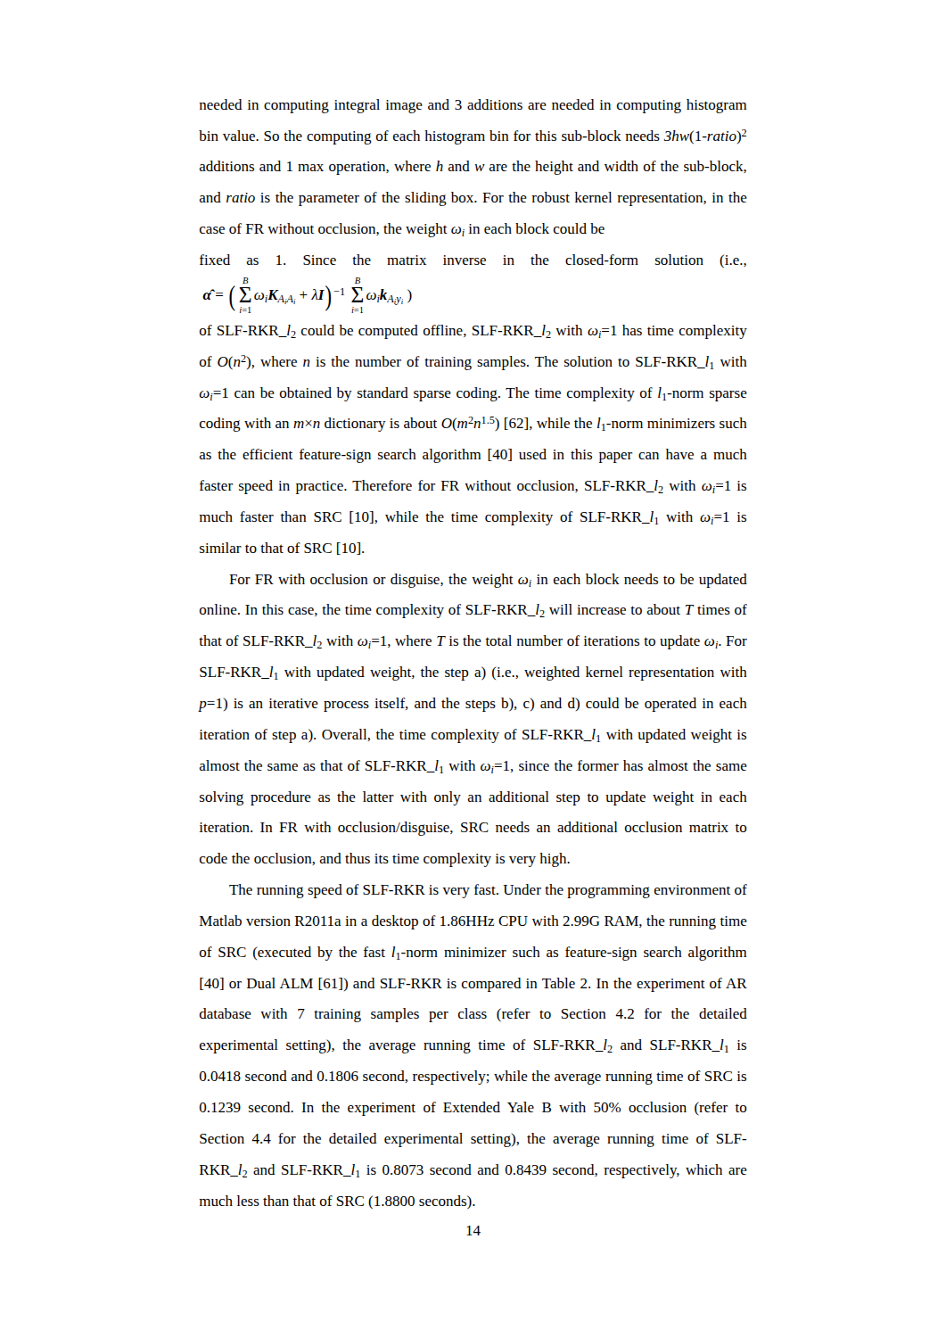needed in computing integral image and 3 additions are needed in computing histogram bin value. So the computing of each histogram bin for this sub-block needs 3hw(1-ratio)2 additions and 1 max operation, where h and w are the height and width of the sub-block, and ratio is the parameter of the sliding box. For the robust kernel representation, in the case of FR without occlusion, the weight ωi in each block could be
fixed as 1. Since the matrix inverse in the closed-form solution (i.e., α̂ = (BΣi=1 ωi KAiAi + λI)−1 BΣi=1 ωi kAiyi )
of SLF-RKR_l2 could be computed offline, SLF-RKR_l2 with ωi=1 has time complexity of O(n2), where n is the number of training samples. The solution to SLF-RKR_l1 with ωi=1 can be obtained by standard sparse coding. The time complexity of l1-norm sparse coding with an m×n dictionary is about O(m2n1.5) [62], while the l1-norm minimizers such as the efficient feature-sign search algorithm [40] used in this paper can have a much faster speed in practice. Therefore for FR without occlusion, SLF-RKR_l2 with ωi=1 is much faster than SRC [10], while the time complexity of SLF-RKR_l1 with ωi=1 is similar to that of SRC [10].
For FR with occlusion or disguise, the weight ωi in each block needs to be updated online. In this case, the time complexity of SLF-RKR_l2 will increase to about T times of that of SLF-RKR_l2 with ωi=1, where T is the total number of iterations to update ωi. For SLF-RKR_l1 with updated weight, the step a) (i.e., weighted kernel representation with p=1) is an iterative process itself, and the steps b), c) and d) could be operated in each iteration of step a). Overall, the time complexity of SLF-RKR_l1 with updated weight is almost the same as that of SLF-RKR_l1 with ωi=1, since the former has almost the same solving procedure as the latter with only an additional step to update weight in each iteration. In FR with occlusion/disguise, SRC needs an additional occlusion matrix to code the occlusion, and thus its time complexity is very high.
The running speed of SLF-RKR is very fast. Under the programming environment of Matlab version R2011a in a desktop of 1.86HHz CPU with 2.99G RAM, the running time of SRC (executed by the fast l1-norm minimizer such as feature-sign search algorithm [40] or Dual ALM [61]) and SLF-RKR is compared in Table 2. In the experiment of AR database with 7 training samples per class (refer to Section 4.2 for the detailed experimental setting), the average running time of SLF-RKR_l2 and SLF-RKR_l1 is 0.0418 second and 0.1806 second, respectively; while the average running time of SRC is 0.1239 second. In the experiment of Extended Yale B with 50% occlusion (refer to Section 4.4 for the detailed experimental setting), the average running time of SLF-RKR_l2 and SLF-RKR_l1 is 0.8073 second and 0.8439 second, respectively, which are much less than that of SRC (1.8800 seconds).
14